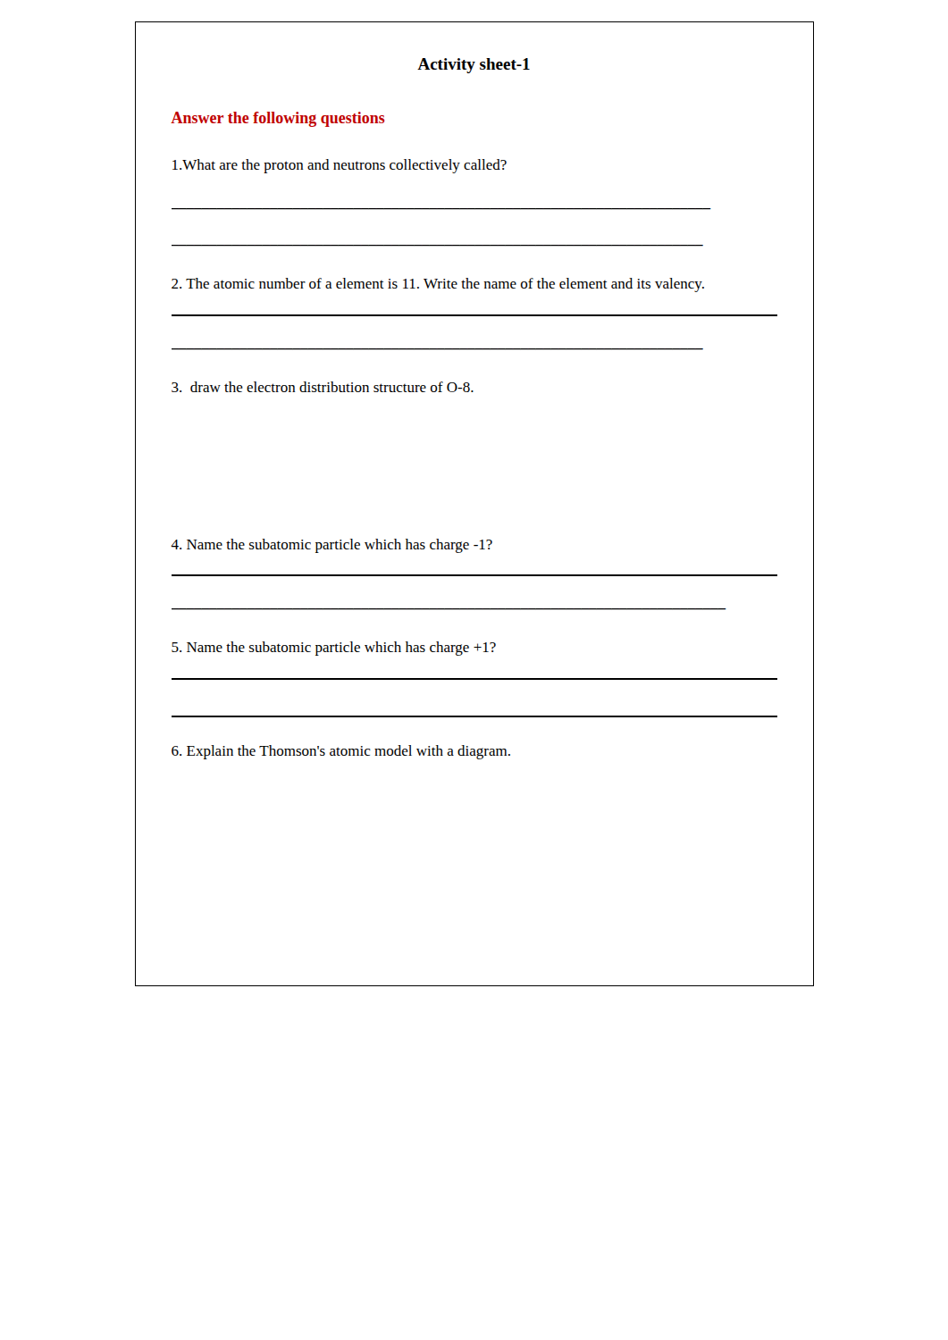Activity sheet-1
Answer the following questions
1.What are the proton and neutrons collectively called?
_______________________________________________________________________ ______________________________________________________________________
2. The atomic number of a element is 11. Write the name of the element and its valency.
______________________________________________________________________
3. draw the electron distribution structure of O-8.
4. Name the subatomic particle which has charge -1?
_________________________________________________________________________
5. Name the subatomic particle which has charge +1?
6. Explain the Thomson's atomic model with a diagram.